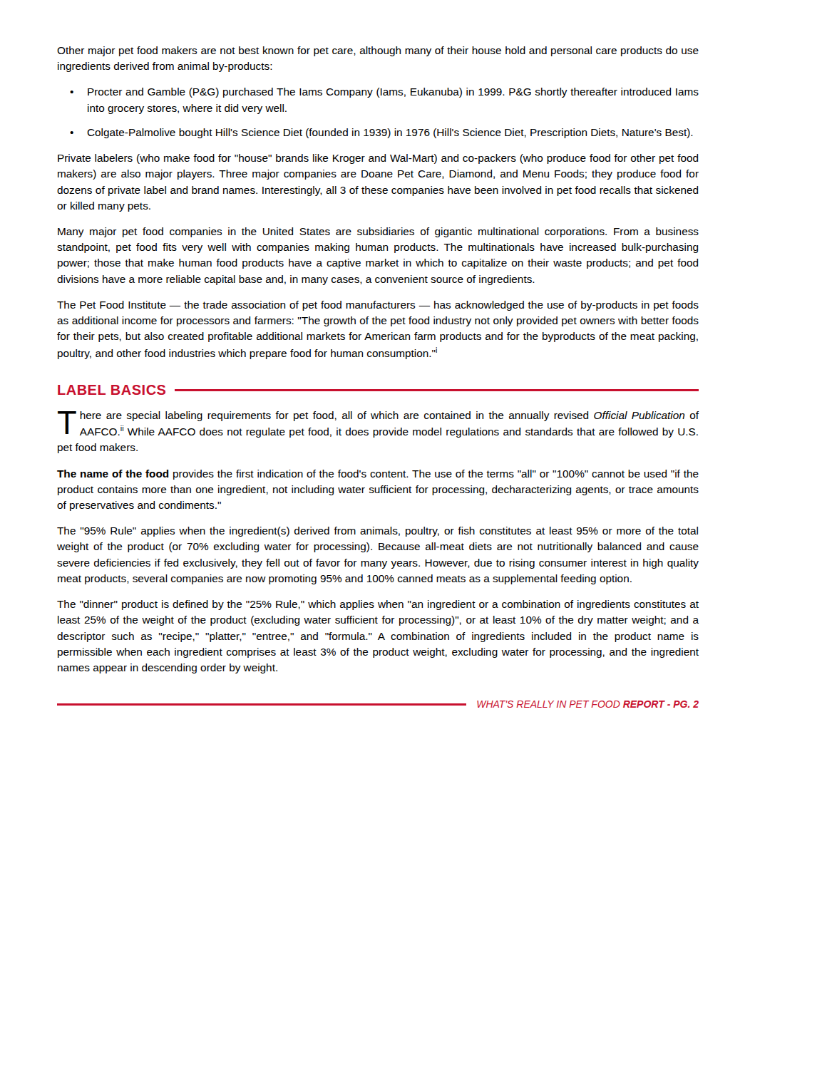Other major pet food makers are not best known for pet care, although many of their house hold and personal care products do use ingredients derived from animal by-products:
Procter and Gamble (P&G) purchased The Iams Company (Iams, Eukanuba) in 1999. P&G shortly thereafter introduced Iams into grocery stores, where it did very well.
Colgate-Palmolive bought Hill's Science Diet (founded in 1939) in 1976 (Hill's Science Diet, Prescription Diets, Nature's Best).
Private labelers (who make food for "house" brands like Kroger and Wal-Mart) and co-packers (who produce food for other pet food makers) are also major players. Three major companies are Doane Pet Care, Diamond, and Menu Foods; they produce food for dozens of private label and brand names. Interestingly, all 3 of these companies have been involved in pet food recalls that sickened or killed many pets.
Many major pet food companies in the United States are subsidiaries of gigantic multinational corporations. From a business standpoint, pet food fits very well with companies making human products. The multinationals have increased bulk-purchasing power; those that make human food products have a captive market in which to capitalize on their waste products; and pet food divisions have a more reliable capital base and, in many cases, a convenient source of ingredients.
The Pet Food Institute — the trade association of pet food manufacturers — has acknowledged the use of by-products in pet foods as additional income for processors and farmers: "The growth of the pet food industry not only provided pet owners with better foods for their pets, but also created profitable additional markets for American farm products and for the byproducts of the meat packing, poultry, and other food industries which prepare food for human consumption."i
LABEL BASICS
There are special labeling requirements for pet food, all of which are contained in the annually revised Official Publication of AAFCO.ii While AAFCO does not regulate pet food, it does provide model regulations and standards that are followed by U.S. pet food makers.
The name of the food provides the first indication of the food's content. The use of the terms "all" or "100%" cannot be used "if the product contains more than one ingredient, not including water sufficient for processing, decharacterizing agents, or trace amounts of preservatives and condiments."
The "95% Rule" applies when the ingredient(s) derived from animals, poultry, or fish constitutes at least 95% or more of the total weight of the product (or 70% excluding water for processing). Because all-meat diets are not nutritionally balanced and cause severe deficiencies if fed exclusively, they fell out of favor for many years. However, due to rising consumer interest in high quality meat products, several companies are now promoting 95% and 100% canned meats as a supplemental feeding option.
The "dinner" product is defined by the "25% Rule," which applies when "an ingredient or a combination of ingredients constitutes at least 25% of the weight of the product (excluding water sufficient for processing)", or at least 10% of the dry matter weight; and a descriptor such as "recipe," "platter," "entree," and "formula." A combination of ingredients included in the product name is permissible when each ingredient comprises at least 3% of the product weight, excluding water for processing, and the ingredient names appear in descending order by weight.
WHAT'S REALLY IN PET FOOD REPORT - PG. 2